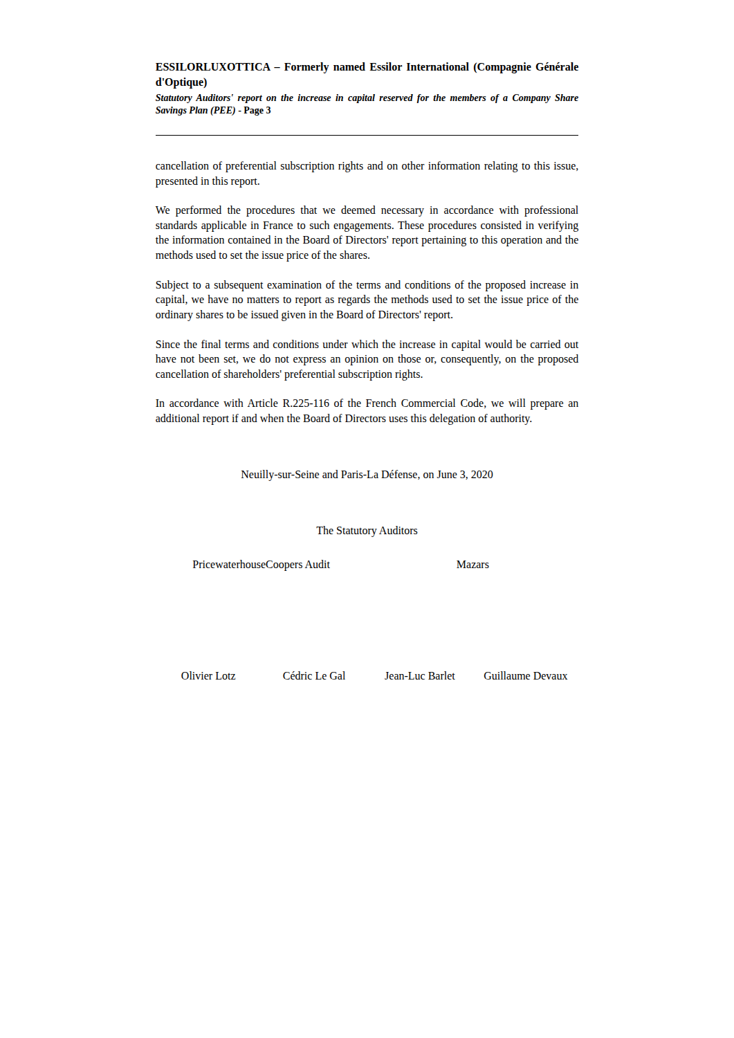ESSILORLUXOTTICA – Formerly named Essilor International (Compagnie Générale d'Optique)
Statutory Auditors' report on the increase in capital reserved for the members of a Company Share Savings Plan (PEE) - Page 3
cancellation of preferential subscription rights and on other information relating to this issue, presented in this report.
We performed the procedures that we deemed necessary in accordance with professional standards applicable in France to such engagements. These procedures consisted in verifying the information contained in the Board of Directors' report pertaining to this operation and the methods used to set the issue price of the shares.
Subject to a subsequent examination of the terms and conditions of the proposed increase in capital, we have no matters to report as regards the methods used to set the issue price of the ordinary shares to be issued given in the Board of Directors' report.
Since the final terms and conditions under which the increase in capital would be carried out have not been set, we do not express an opinion on those or, consequently, on the proposed cancellation of shareholders' preferential subscription rights.
In accordance with Article R.225-116 of the French Commercial Code, we will prepare an additional report if and when the Board of Directors uses this delegation of authority.
Neuilly-sur-Seine and Paris-La Défense, on June 3, 2020
The Statutory Auditors
| PricewaterhouseCoopers Audit | Mazars |
| Olivier Lotz | Cédric Le Gal | Jean-Luc Barlet | Guillaume Devaux |